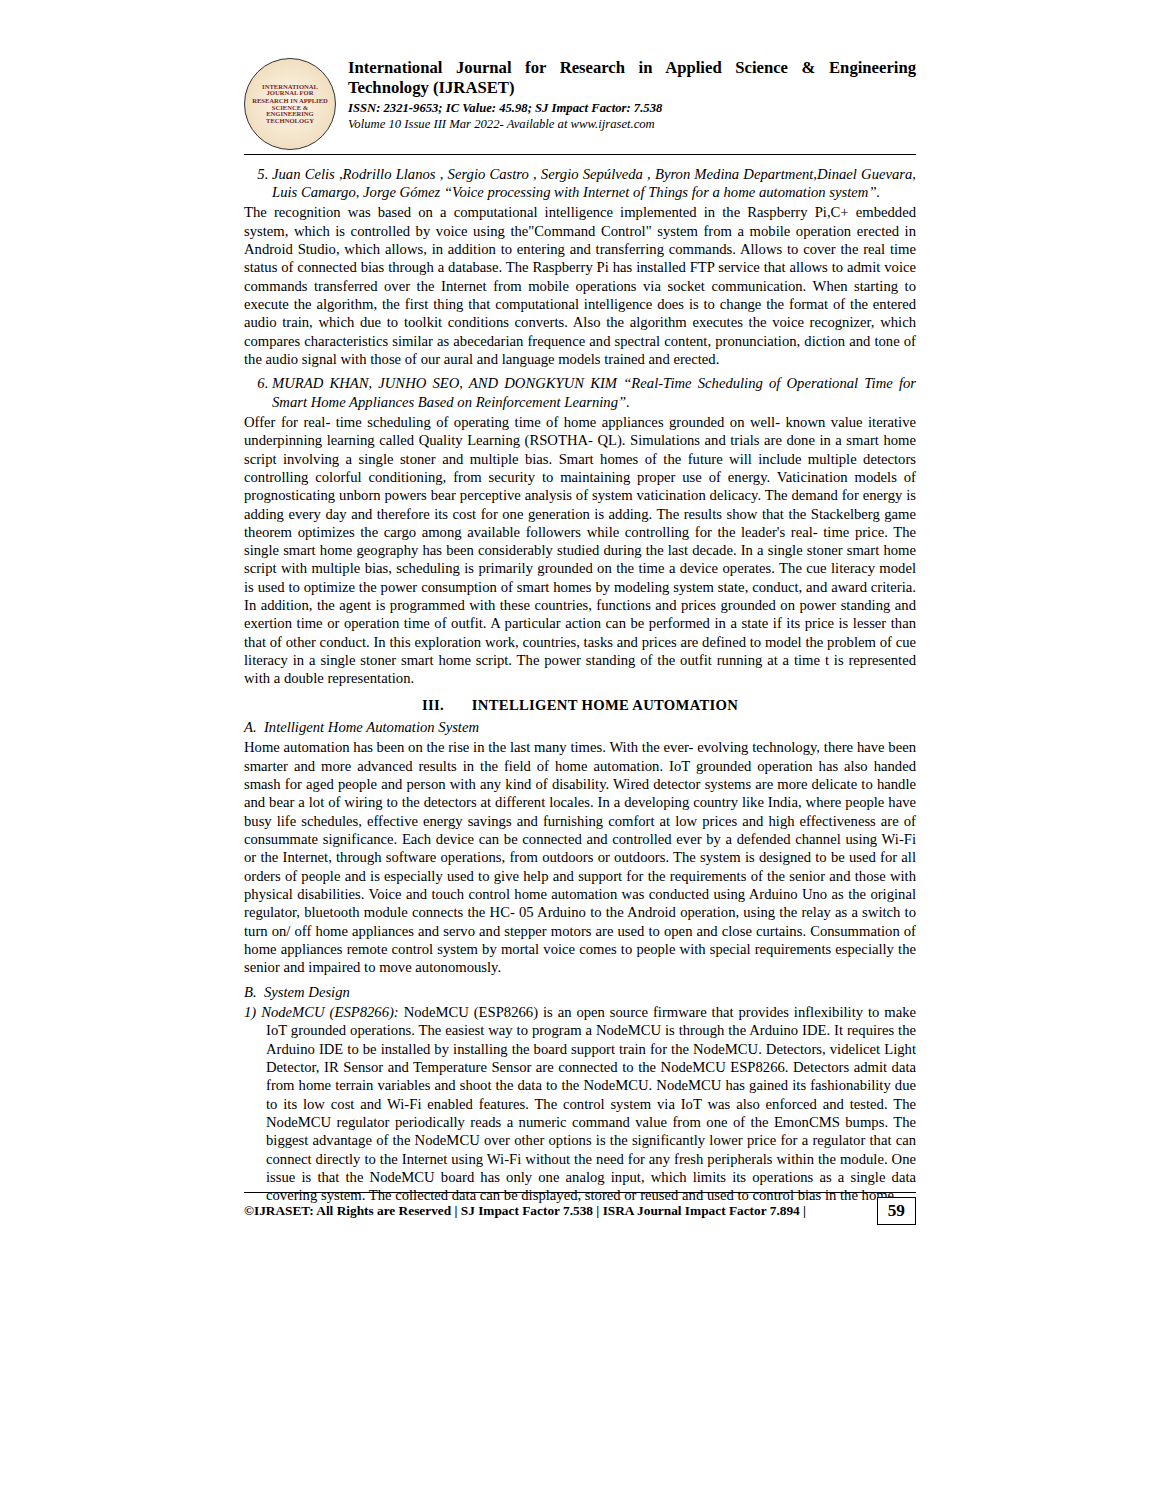INTERNATIONAL JOURNAL FOR RESEARCH IN APPLIED SCIENCE & ENGINEERING TECHNOLOGY
International Journal for Research in Applied Science & Engineering Technology (IJRASET)
ISSN: 2321-9653; IC Value: 45.98; SJ Impact Factor: 7.538
Volume 10 Issue III Mar 2022- Available at www.ijraset.com
Juan Celis ,Rodrillo Llanos , Sergio Castro , Sergio Sepúlveda , Byron Medina Department,Dinael Guevara, Luis Camargo, Jorge Gómez “Voice processing with Internet of Things for a home automation system”.
The recognition was based on a computational intelligence implemented in the Raspberry Pi,C+ embedded system, which is controlled by voice using the"Command Control" system from a mobile operation erected in Android Studio, which allows, in addition to entering and transferring commands. Allows to cover the real time status of connected bias through a database. The Raspberry Pi has installed FTP service that allows to admit voice commands transferred over the Internet from mobile operations via socket communication. When starting to execute the algorithm, the first thing that computational intelligence does is to change the format of the entered audio train, which due to toolkit conditions converts. Also the algorithm executes the voice recognizer, which compares characteristics similar as abecedarian frequence and spectral content, pronunciation, diction and tone of the audio signal with those of our aural and language models trained and erected.
MURAD KHAN, JUNHO SEO, AND DONGKYUN KIM “Real-Time Scheduling of Operational Time for Smart Home Appliances Based on Reinforcement Learning”.
Offer for real- time scheduling of operating time of home appliances grounded on well- known value iterative underpinning learning called Quality Learning (RSOTHA- QL). Simulations and trials are done in a smart home script involving a single stoner and multiple bias. Smart homes of the future will include multiple detectors controlling colorful conditioning, from security to maintaining proper use of energy. Vaticination models of prognosticating unborn powers bear perceptive analysis of system vaticination delicacy. The demand for energy is adding every day and therefore its cost for one generation is adding. The results show that the Stackelberg game theorem optimizes the cargo among available followers while controlling for the leader's real- time price. The single smart home geography has been considerably studied during the last decade. In a single stoner smart home script with multiple bias, scheduling is primarily grounded on the time a device operates. The cue literacy model is used to optimize the power consumption of smart homes by modeling system state, conduct, and award criteria. In addition, the agent is programmed with these countries, functions and prices grounded on power standing and exertion time or operation time of outfit. A particular action can be performed in a state if its price is lesser than that of other conduct. In this exploration work, countries, tasks and prices are defined to model the problem of cue literacy in a single stoner smart home script. The power standing of the outfit running at a time t is represented with a double representation.
III. INTELLIGENT HOME AUTOMATION
A. Intelligent Home Automation System
Home automation has been on the rise in the last many times. With the ever- evolving technology, there have been smarter and more advanced results in the field of home automation. IoT grounded operation has also handed smash for aged people and person with any kind of disability. Wired detector systems are more delicate to handle and bear a lot of wiring to the detectors at different locales. In a developing country like India, where people have busy life schedules, effective energy savings and furnishing comfort at low prices and high effectiveness are of consummate significance. Each device can be connected and controlled ever by a defended channel using Wi-Fi or the Internet, through software operations, from outdoors or outdoors. The system is designed to be used for all orders of people and is especially used to give help and support for the requirements of the senior and those with physical disabilities. Voice and touch control home automation was conducted using Arduino Uno as the original regulator, bluetooth module connects the HC- 05 Arduino to the Android operation, using the relay as a switch to turn on/ off home appliances and servo and stepper motors are used to open and close curtains. Consummation of home appliances remote control system by mortal voice comes to people with special requirements especially the senior and impaired to move autonomously.
B. System Design
1) NodeMCU (ESP8266): NodeMCU (ESP8266) is an open source firmware that provides inflexibility to make IoT grounded operations. The easiest way to program a NodeMCU is through the Arduino IDE. It requires the Arduino IDE to be installed by installing the board support train for the NodeMCU. Detectors, videlicet Light Detector, IR Sensor and Temperature Sensor are connected to the NodeMCU ESP8266. Detectors admit data from home terrain variables and shoot the data to the NodeMCU. NodeMCU has gained its fashionability due to its low cost and Wi-Fi enabled features. The control system via IoT was also enforced and tested. The NodeMCU regulator periodically reads a numeric command value from one of the EmonCMS bumps. The biggest advantage of the NodeMCU over other options is the significantly lower price for a regulator that can connect directly to the Internet using Wi-Fi without the need for any fresh peripherals within the module. One issue is that the NodeMCU board has only one analog input, which limits its operations as a single data covering system. The collected data can be displayed, stored or reused and used to control bias in the home.
©IJRASET: All Rights are Reserved | SJ Impact Factor 7.538 | ISRA Journal Impact Factor 7.894 | 59